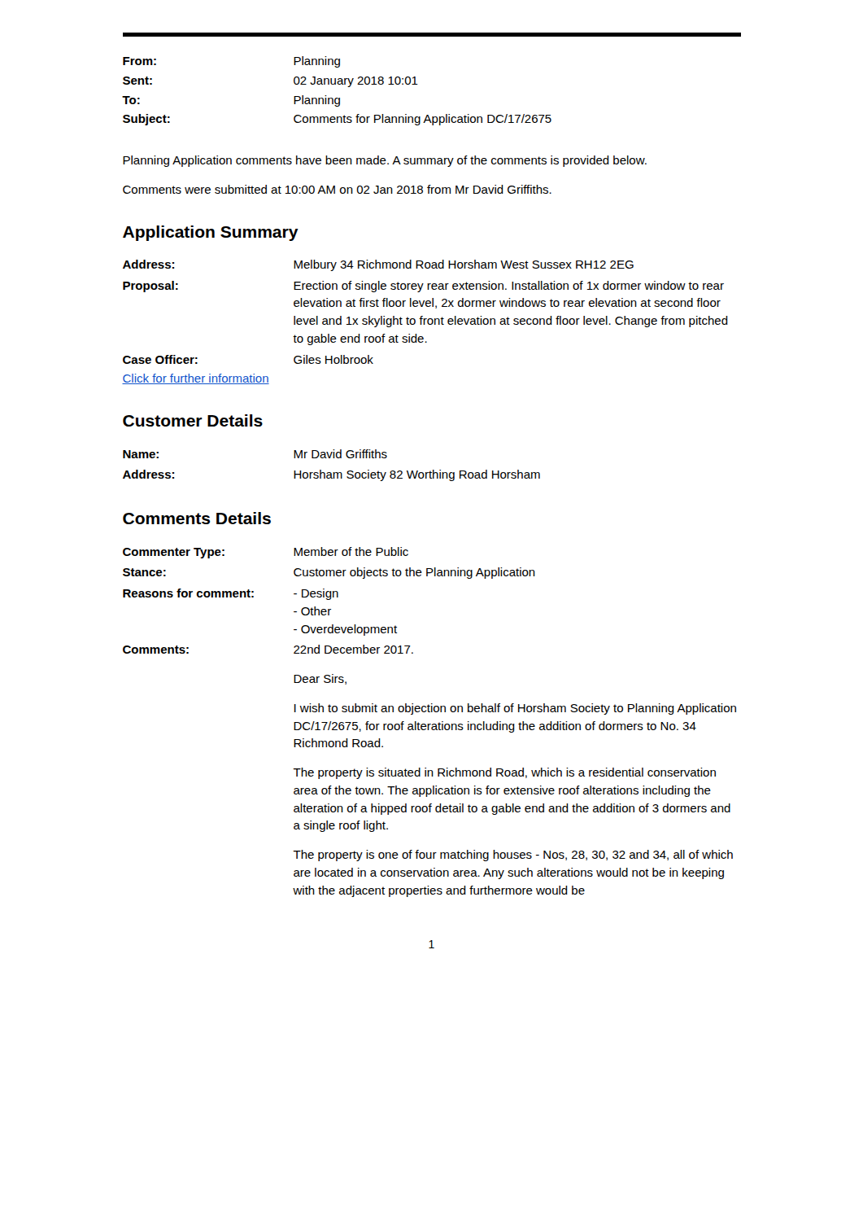| From: | Planning |
| Sent: | 02 January 2018 10:01 |
| To: | Planning |
| Subject: | Comments for Planning Application DC/17/2675 |
Planning Application comments have been made. A summary of the comments is provided below.
Comments were submitted at 10:00 AM on 02 Jan 2018 from Mr David Griffiths.
Application Summary
| Address: | Melbury 34 Richmond Road Horsham West Sussex RH12 2EG |
| Proposal: | Erection of single storey rear extension. Installation of 1x dormer window to rear elevation at first floor level, 2x dormer windows to rear elevation at second floor level and 1x skylight to front elevation at second floor level. Change from pitched to gable end roof at side. |
| Case Officer: | Giles Holbrook |
Click for further information
Customer Details
| Name: | Mr David Griffiths |
| Address: | Horsham Society 82 Worthing Road Horsham |
Comments Details
| Commenter Type: | Member of the Public |
| Stance: | Customer objects to the Planning Application |
| Reasons for comment: | - Design - Other - Overdevelopment |
| Comments: | 22nd December 2017. Dear Sirs, I wish to submit an objection on behalf of Horsham Society to Planning Application DC/17/2675, for roof alterations including the addition of dormers to No. 34 Richmond Road. The property is situated in Richmond Road, which is a residential conservation area of the town. The application is for extensive roof alterations including the alteration of a hipped roof detail to a gable end and the addition of 3 dormers and a single roof light. The property is one of four matching houses - Nos, 28, 30, 32 and 34, all of which are located in a conservation area. Any such alterations would not be in keeping with the adjacent properties and furthermore would be |
1